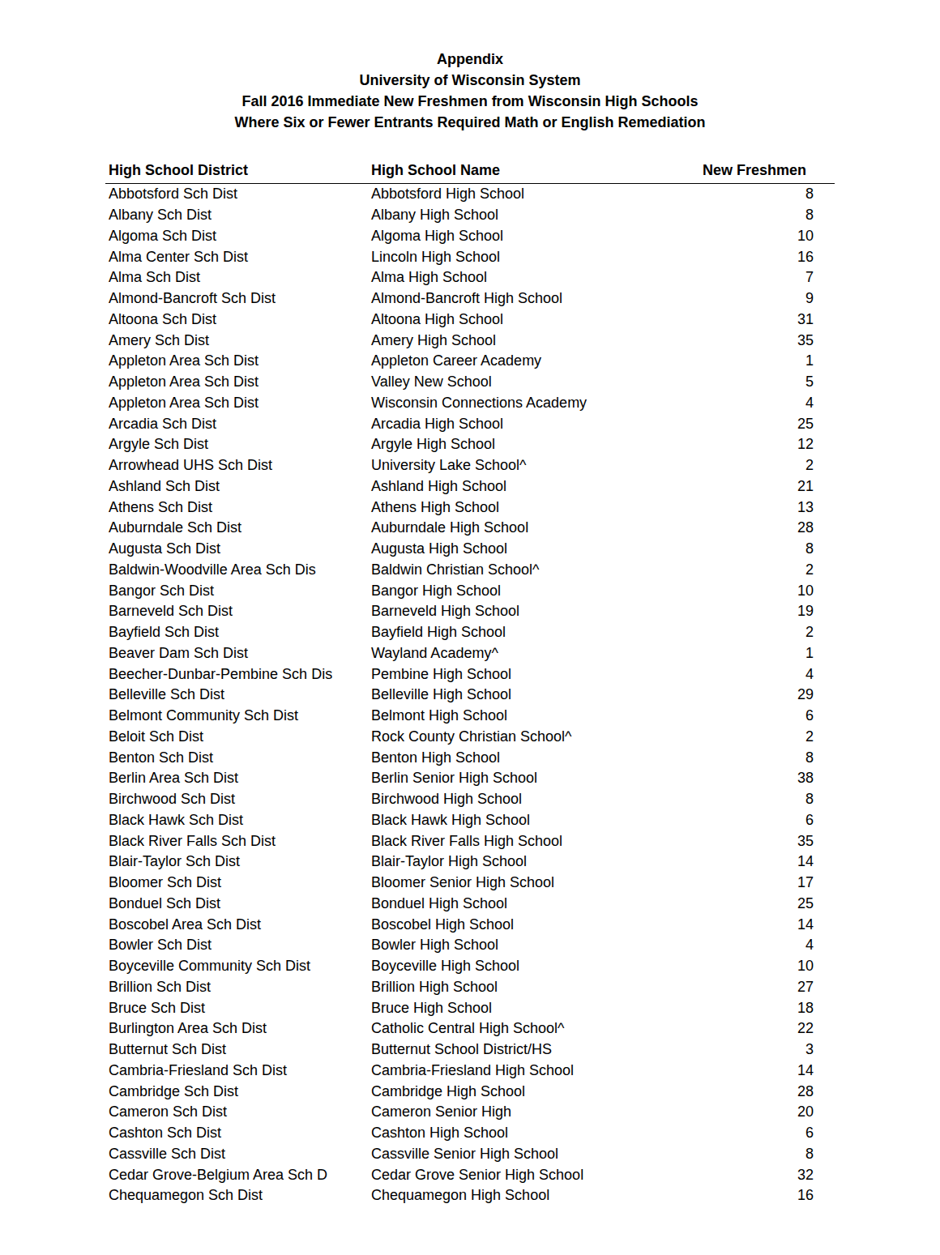Appendix
University of Wisconsin System
Fall 2016 Immediate New Freshmen from Wisconsin High Schools
Where Six or Fewer Entrants Required Math or English Remediation
| High School District | High School Name | New Freshmen |
| --- | --- | --- |
| Abbotsford Sch Dist | Abbotsford High School | 8 |
| Albany Sch Dist | Albany High School | 8 |
| Algoma Sch Dist | Algoma High School | 10 |
| Alma Center Sch Dist | Lincoln High School | 16 |
| Alma Sch Dist | Alma High School | 7 |
| Almond-Bancroft Sch Dist | Almond-Bancroft High School | 9 |
| Altoona Sch Dist | Altoona High School | 31 |
| Amery Sch Dist | Amery High School | 35 |
| Appleton Area Sch Dist | Appleton Career Academy | 1 |
| Appleton Area Sch Dist | Valley New School | 5 |
| Appleton Area Sch Dist | Wisconsin Connections Academy | 4 |
| Arcadia Sch Dist | Arcadia High School | 25 |
| Argyle Sch Dist | Argyle High School | 12 |
| Arrowhead UHS Sch Dist | University Lake School^ | 2 |
| Ashland Sch Dist | Ashland High School | 21 |
| Athens Sch Dist | Athens High School | 13 |
| Auburndale Sch Dist | Auburndale High School | 28 |
| Augusta Sch Dist | Augusta High School | 8 |
| Baldwin-Woodville Area Sch Dis | Baldwin Christian School^ | 2 |
| Bangor Sch Dist | Bangor High School | 10 |
| Barneveld Sch Dist | Barneveld High School | 19 |
| Bayfield Sch Dist | Bayfield High School | 2 |
| Beaver Dam Sch Dist | Wayland Academy^ | 1 |
| Beecher-Dunbar-Pembine Sch Dis | Pembine High School | 4 |
| Belleville Sch Dist | Belleville High School | 29 |
| Belmont Community Sch Dist | Belmont High School | 6 |
| Beloit Sch Dist | Rock County Christian School^ | 2 |
| Benton Sch Dist | Benton High School | 8 |
| Berlin Area Sch Dist | Berlin Senior High School | 38 |
| Birchwood Sch Dist | Birchwood High School | 8 |
| Black Hawk Sch Dist | Black Hawk High School | 6 |
| Black River Falls Sch Dist | Black River Falls High School | 35 |
| Blair-Taylor Sch Dist | Blair-Taylor High School | 14 |
| Bloomer Sch Dist | Bloomer Senior High School | 17 |
| Bonduel Sch Dist | Bonduel High School | 25 |
| Boscobel Area Sch Dist | Boscobel High School | 14 |
| Bowler Sch Dist | Bowler High School | 4 |
| Boyceville Community Sch Dist | Boyceville High School | 10 |
| Brillion Sch Dist | Brillion High School | 27 |
| Bruce Sch Dist | Bruce High School | 18 |
| Burlington Area Sch Dist | Catholic Central High School^ | 22 |
| Butternut Sch Dist | Butternut School District/HS | 3 |
| Cambria-Friesland Sch Dist | Cambria-Friesland High School | 14 |
| Cambridge Sch Dist | Cambridge High School | 28 |
| Cameron Sch Dist | Cameron Senior High | 20 |
| Cashton Sch Dist | Cashton High School | 6 |
| Cassville Sch Dist | Cassville Senior High School | 8 |
| Cedar Grove-Belgium Area Sch D | Cedar Grove Senior High School | 32 |
| Chequamegon Sch Dist | Chequamegon High School | 16 |